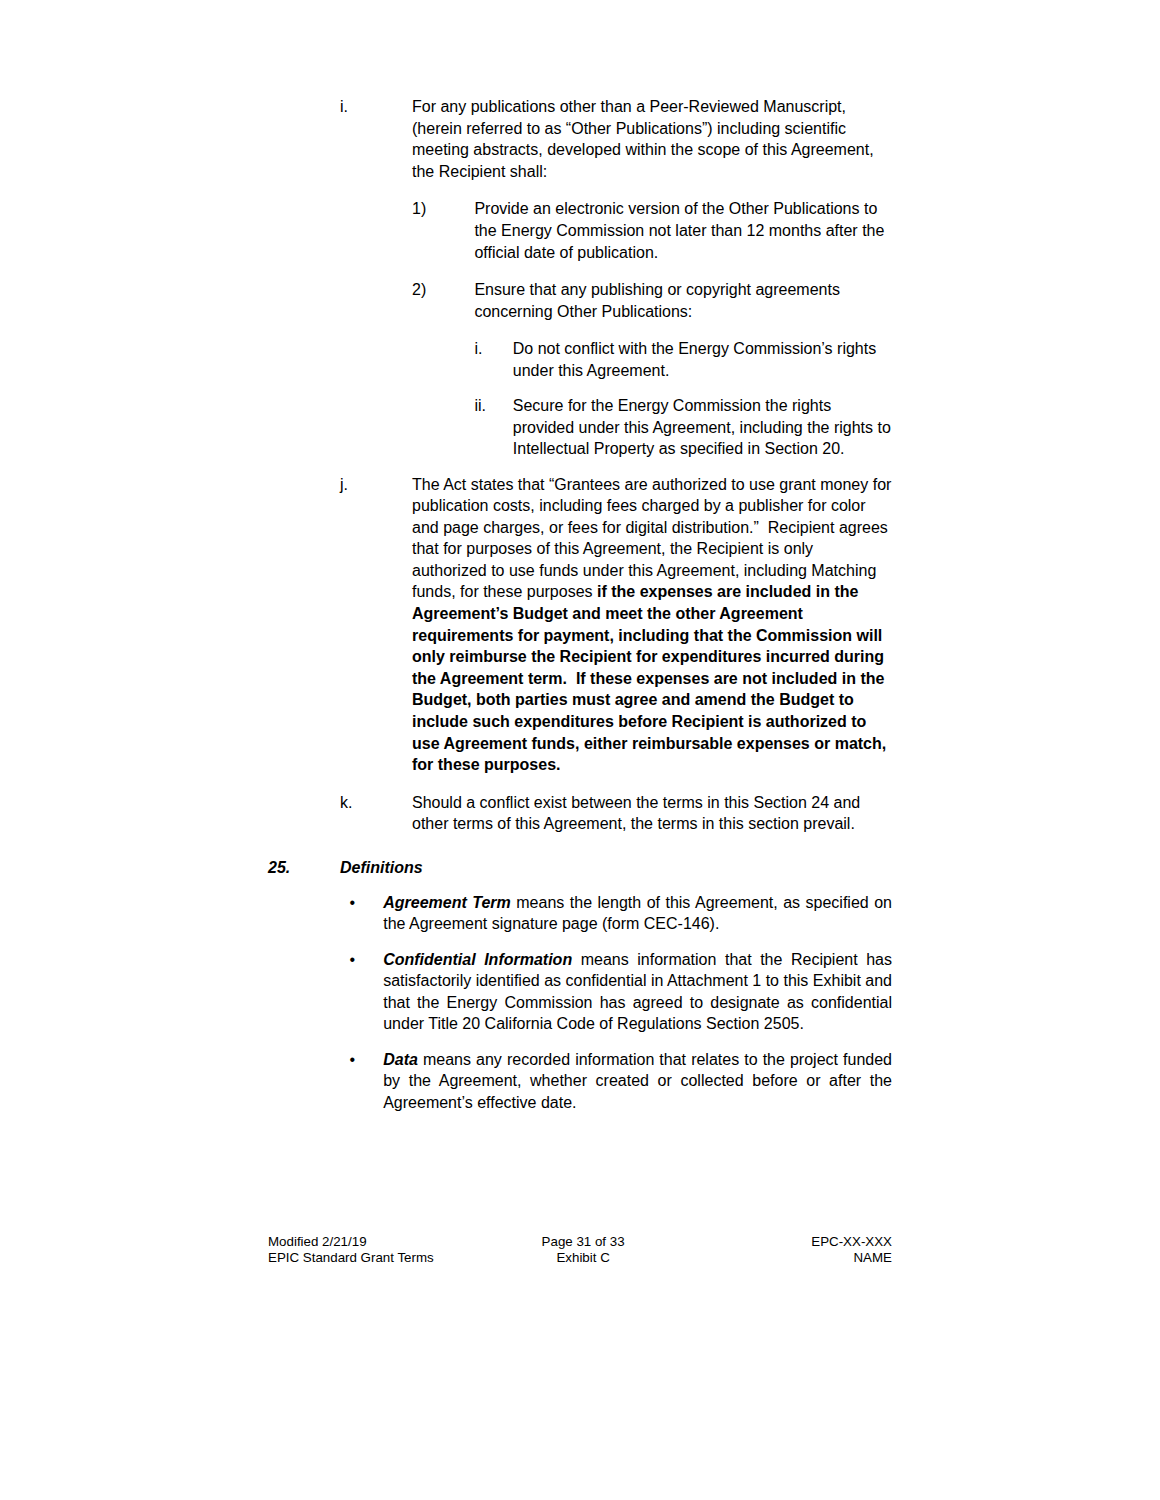i. For any publications other than a Peer-Reviewed Manuscript, (herein referred to as “Other Publications”) including scientific meeting abstracts, developed within the scope of this Agreement, the Recipient shall:
1) Provide an electronic version of the Other Publications to the Energy Commission not later than 12 months after the official date of publication.
2) Ensure that any publishing or copyright agreements concerning Other Publications:
i. Do not conflict with the Energy Commission’s rights under this Agreement.
ii. Secure for the Energy Commission the rights provided under this Agreement, including the rights to Intellectual Property as specified in Section 20.
j. The Act states that “Grantees are authorized to use grant money for publication costs, including fees charged by a publisher for color and page charges, or fees for digital distribution.” Recipient agrees that for purposes of this Agreement, the Recipient is only authorized to use funds under this Agreement, including Matching funds, for these purposes if the expenses are included in the Agreement’s Budget and meet the other Agreement requirements for payment, including that the Commission will only reimburse the Recipient for expenditures incurred during the Agreement term. If these expenses are not included in the Budget, both parties must agree and amend the Budget to include such expenditures before Recipient is authorized to use Agreement funds, either reimbursable expenses or match, for these purposes.
k. Should a conflict exist between the terms in this Section 24 and other terms of this Agreement, the terms in this section prevail.
25. Definitions
Agreement Term means the length of this Agreement, as specified on the Agreement signature page (form CEC-146).
Confidential Information means information that the Recipient has satisfactorily identified as confidential in Attachment 1 to this Exhibit and that the Energy Commission has agreed to designate as confidential under Title 20 California Code of Regulations Section 2505.
Data means any recorded information that relates to the project funded by the Agreement, whether created or collected before or after the Agreement’s effective date.
| Modified 2/21/19 | Page 31 of 33 | EPC-XX-XXX |
| EPIC Standard Grant Terms | Exhibit C | NAME |